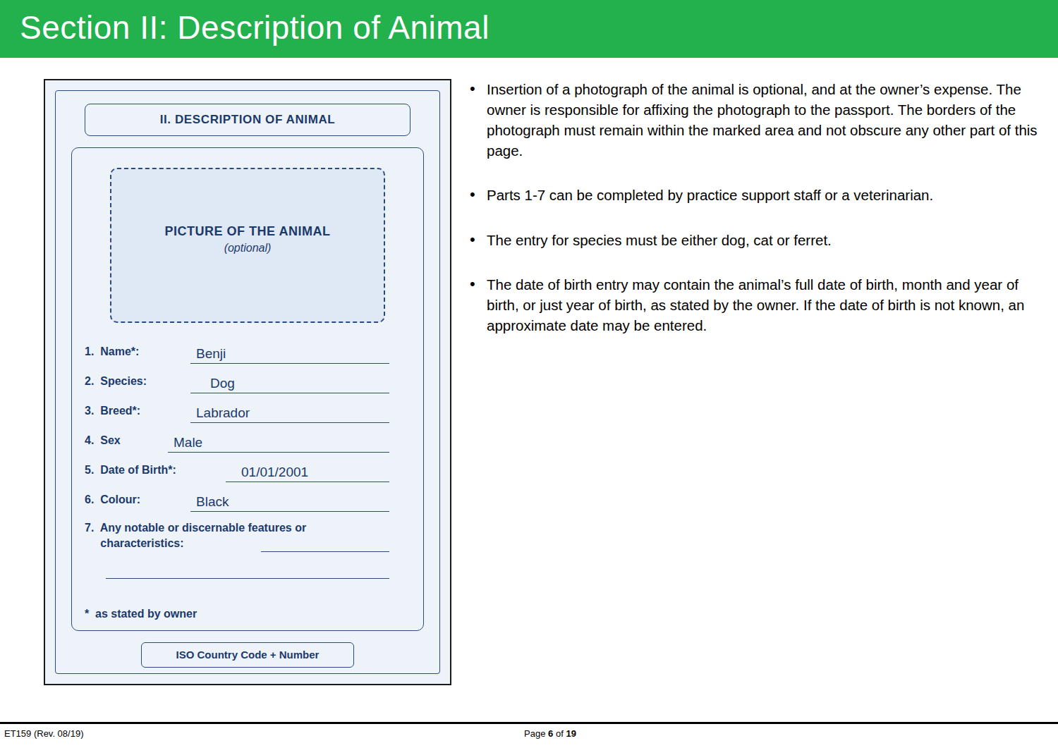Section II: Description of Animal
II. DESCRIPTION OF ANIMAL
PICTURE OF THE ANIMAL
(optional)
1. Name*: Benji
2. Species: Dog
3. Breed*: Labrador
4. Sex Male
5. Date of Birth*: 01/01/2001
6. Colour: Black
7. Any notable or discernable features or
characteristics:
* as stated by owner
ISO Country Code + Number
Insertion of a photograph of the animal is optional, and at the owner’s expense. The owner is responsible for affixing the photograph to the passport. The borders of the photograph must remain within the marked area and not obscure any other part of this page.
Parts 1-7 can be completed by practice support staff or a veterinarian.
The entry for species must be either dog, cat or ferret.
The date of birth entry may contain the animal’s full date of birth, month and year of birth, or just year of birth, as stated by the owner. If the date of birth is not known, an approximate date may be entered.
ET159 (Rev. 08/19)
Page 6 of 19